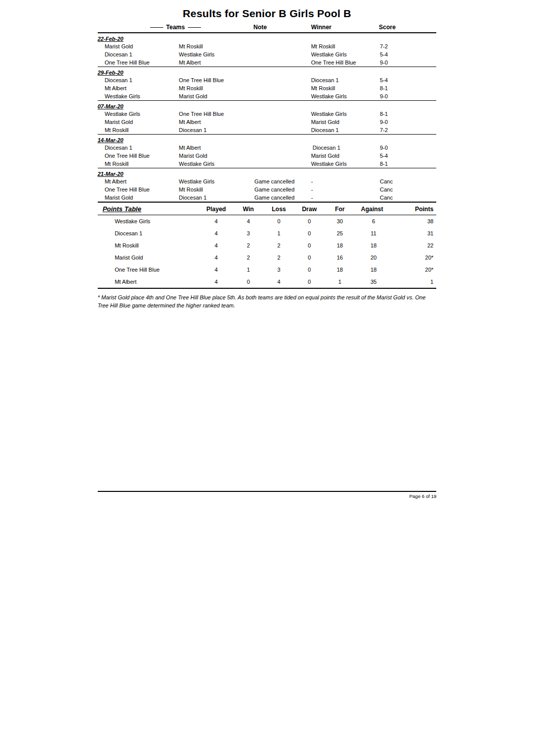Results for Senior B Girls Pool B
| Teams | Note | Winner | Score |
| --- | --- | --- | --- |
| 22-Feb-20 |
| Marist Gold | Mt Roskill | | Mt Roskill | 7-2 |
| Diocesan 1 | Westlake Girls | | Westlake Girls | 5-4 |
| One Tree Hill Blue | Mt Albert | | One Tree Hill Blue | 9-0 |
| 29-Feb-20 |
| Diocesan 1 | One Tree Hill Blue | | Diocesan 1 | 5-4 |
| Mt Albert | Mt Roskill | | Mt Roskill | 8-1 |
| Westlake Girls | Marist Gold | | Westlake Girls | 9-0 |
| 07-Mar-20 |
| Westlake Girls | One Tree Hill Blue | | Westlake Girls | 8-1 |
| Marist Gold | Mt Albert | | Marist Gold | 9-0 |
| Mt Roskill | Diocesan 1 | | Diocesan 1 | 7-2 |
| 14-Mar-20 |
| Diocesan 1 | Mt Albert | | Diocesan 1 | 9-0 |
| One Tree Hill Blue | Marist Gold | | Marist Gold | 5-4 |
| Mt Roskill | Westlake Girls | | Westlake Girls | 8-1 |
| 21-Mar-20 |
| Mt Albert | Westlake Girls | Game cancelled | - | Canc |
| One Tree Hill Blue | Mt Roskill | Game cancelled | - | Canc |
| Marist Gold | Diocesan 1 | Game cancelled | - | Canc |
| Points Table | Played | Win | Loss | Draw | For | Against | Points |
| --- | --- | --- | --- | --- | --- | --- | --- |
| Westlake Girls | 4 | 4 | 0 | 0 | 30 | 6 | 38 |
| Diocesan 1 | 4 | 3 | 1 | 0 | 25 | 11 | 31 |
| Mt Roskill | 4 | 2 | 2 | 0 | 18 | 18 | 22 |
| Marist Gold | 4 | 2 | 2 | 0 | 16 | 20 | 20* |
| One Tree Hill Blue | 4 | 1 | 3 | 0 | 18 | 18 | 20* |
| Mt Albert | 4 | 0 | 4 | 0 | 1 | 35 | 1 |
* Marist Gold place 4th and One Tree Hill Blue place 5th. As both teams are tided on equal points the result of the Marist Gold vs. One Tree Hill Blue game determined the higher ranked team.
Page 6 of 19